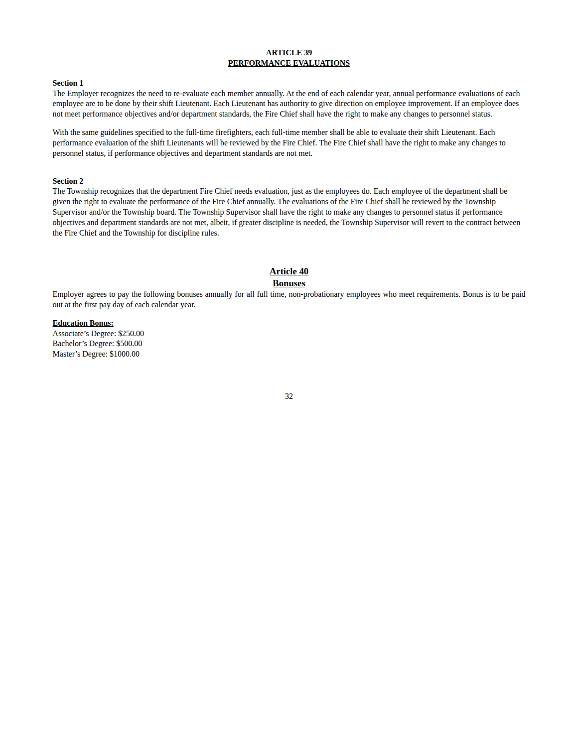ARTICLE 39
PERFORMANCE EVALUATIONS
Section 1
The Employer recognizes the need to re-evaluate each member annually. At the end of each calendar year, annual performance evaluations of each employee are to be done by their shift Lieutenant. Each Lieutenant has authority to give direction on employee improvement. If an employee does not meet performance objectives and/or department standards, the Fire Chief shall have the right to make any changes to personnel status.
With the same guidelines specified to the full-time firefighters, each full-time member shall be able to evaluate their shift Lieutenant. Each performance evaluation of the shift Lieutenants will be reviewed by the Fire Chief. The Fire Chief shall have the right to make any changes to personnel status, if performance objectives and department standards are not met.
Section 2
The Township recognizes that the department Fire Chief needs evaluation, just as the employees do. Each employee of the department shall be given the right to evaluate the performance of the Fire Chief annually. The evaluations of the Fire Chief shall be reviewed by the Township Supervisor and/or the Township board. The Township Supervisor shall have the right to make any changes to personnel status if performance objectives and department standards are not met, albeit, if greater discipline is needed, the Township Supervisor will revert to the contract between the Fire Chief and the Township for discipline rules.
Article 40
Bonuses
Employer agrees to pay the following bonuses annually for all full time, non-probationary employees who meet requirements. Bonus is to be paid out at the first pay day of each calendar year.
Education Bonus:
Associate’s Degree: $250.00
Bachelor’s Degree: $500.00
Master’s Degree: $1000.00
32